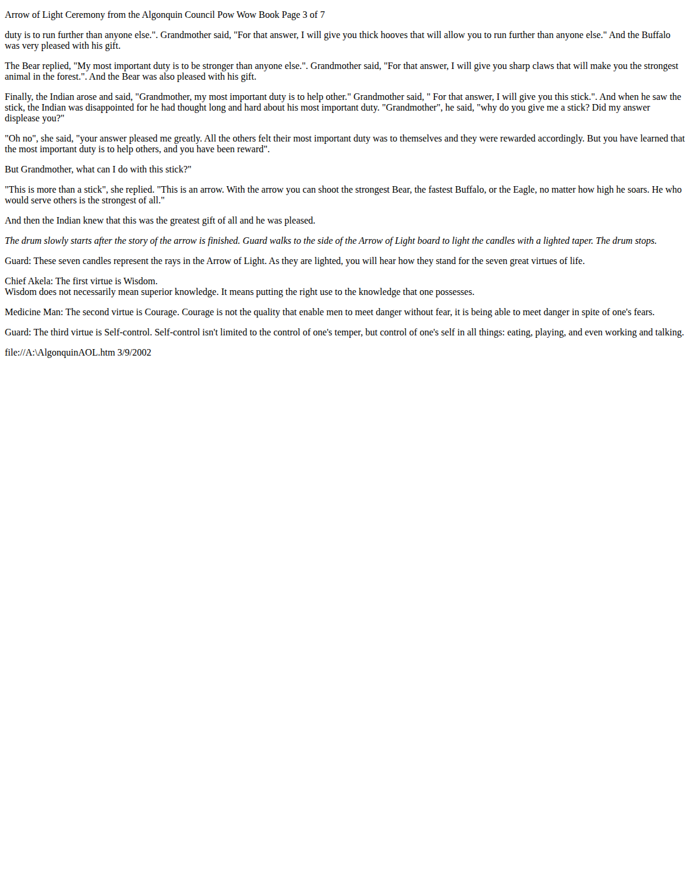Arrow of Light Ceremony from the Algonquin Council Pow Wow Book Page 3 of 7
duty is to run further than anyone else.". Grandmother said, "For that answer, I will give you thick hooves that will allow you to run further than anyone else." And the Buffalo was very pleased with his gift.
The Bear replied, "My most important duty is to be stronger than anyone else.". Grandmother said, "For that answer, I will give you sharp claws that will make you the strongest animal in the forest.". And the Bear was also pleased with his gift.
Finally, the Indian arose and said, "Grandmother, my most important duty is to help other." Grandmother said, " For that answer, I will give you this stick.". And when he saw the stick, the Indian was disappointed for he had thought long and hard about his most important duty. "Grandmother", he said, "why do you give me a stick? Did my answer displease you?"
"Oh no", she said, "your answer pleased me greatly. All the others felt their most important duty was to themselves and they were rewarded accordingly. But you have learned that the most important duty is to help others, and you have been reward".
But Grandmother, what can I do with this stick?"
"This is more than a stick", she replied. "This is an arrow. With the arrow you can shoot the strongest Bear, the fastest Buffalo, or the Eagle, no matter how high he soars. He who would serve others is the strongest of all."
And then the Indian knew that this was the greatest gift of all and he was pleased.
The drum slowly starts after the story of the arrow is finished. Guard walks to the side of the Arrow of Light board to light the candles with a lighted taper. The drum stops.
Guard: These seven candles represent the rays in the Arrow of Light. As they are lighted, you will hear how they stand for the seven great virtues of life.
Chief Akela: The first virtue is Wisdom.
Wisdom does not necessarily mean superior knowledge. It means putting the right use to the knowledge that one possesses.
Medicine Man: The second virtue is Courage. Courage is not the quality that enable men to meet danger without fear, it is being able to meet danger in spite of one's fears.
Guard: The third virtue is Self-control. Self-control isn't limited to the control of one's temper, but control of one's self in all things: eating, playing, and even working and talking.
file://A:\AlgonquinAOL.htm 3/9/2002